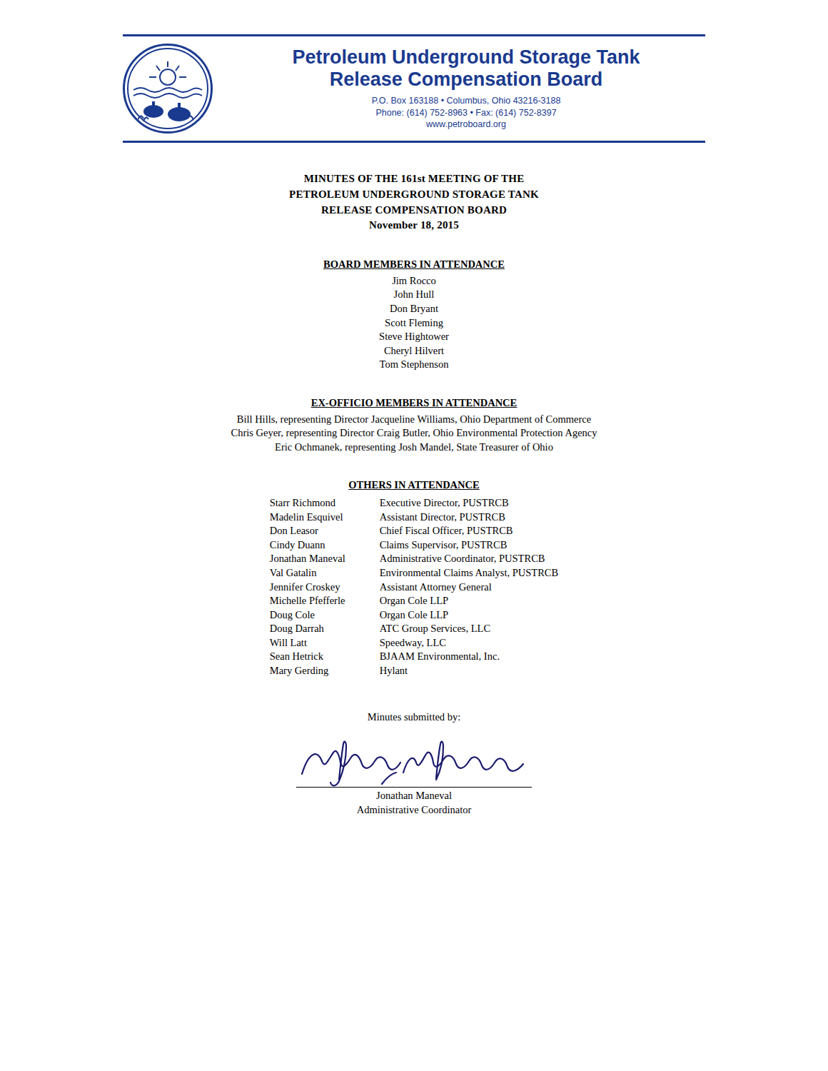Petroleum Underground Storage Tank
Release Compensation Board
P.O. Box 163188 • Columbus, Ohio 43216-3188
Phone: (614) 752-8963 • Fax: (614) 752-8397
www.petroboard.org
MINUTES OF THE 161st MEETING OF THE
PETROLEUM UNDERGROUND STORAGE TANK
RELEASE COMPENSATION BOARD
November 18, 2015
BOARD MEMBERS IN ATTENDANCE
Jim Rocco
John Hull
Don Bryant
Scott Fleming
Steve Hightower
Cheryl Hilvert
Tom Stephenson
EX-OFFICIO MEMBERS IN ATTENDANCE
Bill Hills, representing Director Jacqueline Williams, Ohio Department of Commerce
Chris Geyer, representing Director Craig Butler, Ohio Environmental Protection Agency
Eric Ochmanek, representing Josh Mandel, State Treasurer of Ohio
OTHERS IN ATTENDANCE
| Starr Richmond | Executive Director, PUSTRCB |
| Madelin Esquivel | Assistant Director, PUSTRCB |
| Don Leasor | Chief Fiscal Officer, PUSTRCB |
| Cindy Duann | Claims Supervisor, PUSTRCB |
| Jonathan Maneval | Administrative Coordinator, PUSTRCB |
| Val Gatalin | Environmental Claims Analyst, PUSTRCB |
| Jennifer Croskey | Assistant Attorney General |
| Michelle Pfefferle | Organ Cole LLP |
| Doug Cole | Organ Cole LLP |
| Doug Darrah | ATC Group Services, LLC |
| Will Latt | Speedway, LLC |
| Sean Hetrick | BJAAM Environmental, Inc. |
| Mary Gerding | Hylant |
Minutes submitted by:
Jonathan Maneval
Administrative Coordinator